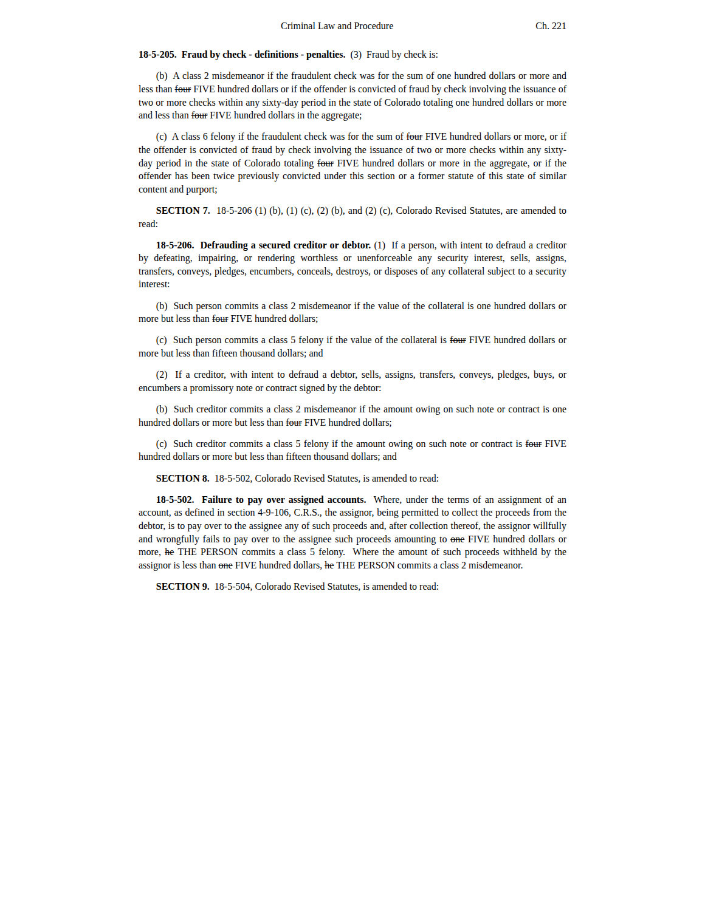Criminal Law and Procedure
Ch. 221
18-5-205. Fraud by check - definitions - penalties. (3) Fraud by check is:
(b) A class 2 misdemeanor if the fraudulent check was for the sum of one hundred dollars or more and less than four FIVE hundred dollars or if the offender is convicted of fraud by check involving the issuance of two or more checks within any sixty-day period in the state of Colorado totaling one hundred dollars or more and less than four FIVE hundred dollars in the aggregate;
(c) A class 6 felony if the fraudulent check was for the sum of four FIVE hundred dollars or more, or if the offender is convicted of fraud by check involving the issuance of two or more checks within any sixty-day period in the state of Colorado totaling four FIVE hundred dollars or more in the aggregate, or if the offender has been twice previously convicted under this section or a former statute of this state of similar content and purport;
SECTION 7. 18-5-206 (1) (b), (1) (c), (2) (b), and (2) (c), Colorado Revised Statutes, are amended to read:
18-5-206. Defrauding a secured creditor or debtor. (1) If a person, with intent to defraud a creditor by defeating, impairing, or rendering worthless or unenforceable any security interest, sells, assigns, transfers, conveys, pledges, encumbers, conceals, destroys, or disposes of any collateral subject to a security interest:
(b) Such person commits a class 2 misdemeanor if the value of the collateral is one hundred dollars or more but less than four FIVE hundred dollars;
(c) Such person commits a class 5 felony if the value of the collateral is four FIVE hundred dollars or more but less than fifteen thousand dollars; and
(2) If a creditor, with intent to defraud a debtor, sells, assigns, transfers, conveys, pledges, buys, or encumbers a promissory note or contract signed by the debtor:
(b) Such creditor commits a class 2 misdemeanor if the amount owing on such note or contract is one hundred dollars or more but less than four FIVE hundred dollars;
(c) Such creditor commits a class 5 felony if the amount owing on such note or contract is four FIVE hundred dollars or more but less than fifteen thousand dollars; and
SECTION 8. 18-5-502, Colorado Revised Statutes, is amended to read:
18-5-502. Failure to pay over assigned accounts. Where, under the terms of an assignment of an account, as defined in section 4-9-106, C.R.S., the assignor, being permitted to collect the proceeds from the debtor, is to pay over to the assignee any of such proceeds and, after collection thereof, the assignor willfully and wrongfully fails to pay over to the assignee such proceeds amounting to one FIVE hundred dollars or more, he THE PERSON commits a class 5 felony. Where the amount of such proceeds withheld by the assignor is less than one FIVE hundred dollars, he THE PERSON commits a class 2 misdemeanor.
SECTION 9. 18-5-504, Colorado Revised Statutes, is amended to read: